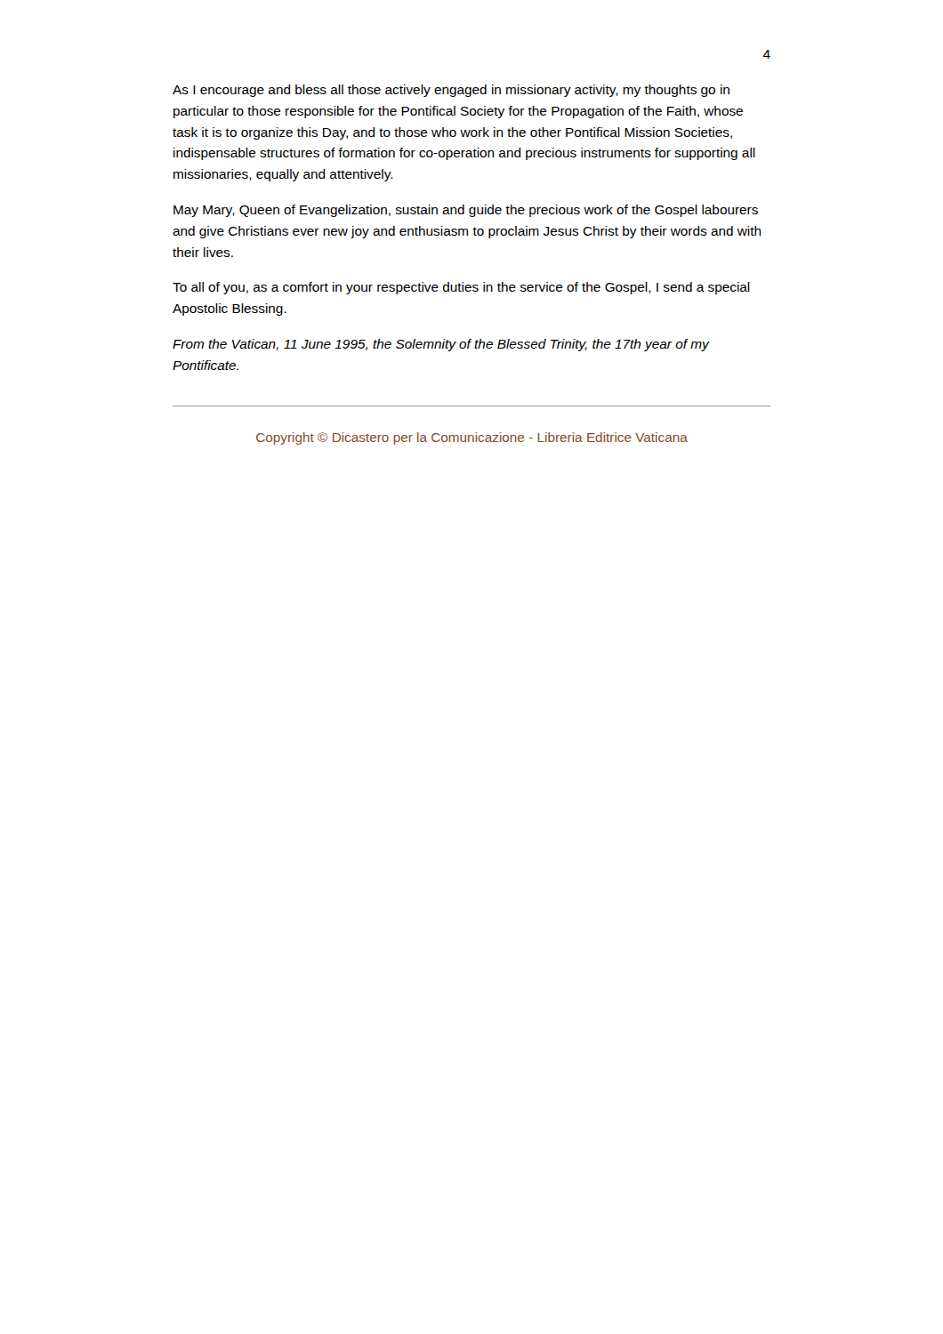4
As I encourage and bless all those actively engaged in missionary activity, my thoughts go in particular to those responsible for the Pontifical Society for the Propagation of the Faith, whose task it is to organize this Day, and to those who work in the other Pontifical Mission Societies, indispensable structures of formation for co-operation and precious instruments for supporting all missionaries, equally and attentively.
May Mary, Queen of Evangelization, sustain and guide the precious work of the Gospel labourers and give Christians ever new joy and enthusiasm to proclaim Jesus Christ by their words and with their lives.
To all of you, as a comfort in your respective duties in the service of the Gospel, I send a special Apostolic Blessing.
From the Vatican, 11 June 1995, the Solemnity of the Blessed Trinity, the 17th year of my Pontificate.
Copyright © Dicastero per la Comunicazione - Libreria Editrice Vaticana